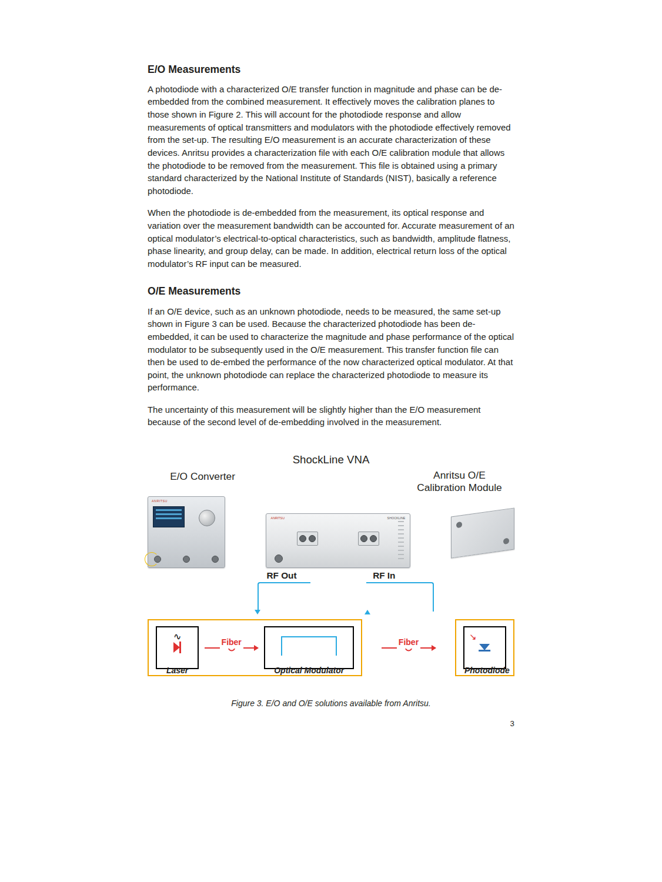E/O Measurements
A photodiode with a characterized O/E transfer function in magnitude and phase can be de-embedded from the combined measurement. It effectively moves the calibration planes to those shown in Figure 2. This will account for the photodiode response and allow measurements of optical transmitters and modulators with the photodiode effectively removed from the set-up. The resulting E/O measurement is an accurate characterization of these devices. Anritsu provides a characterization file with each O/E calibration module that allows the photodiode to be removed from the measurement. This file is obtained using a primary standard characterized by the National Institute of Standards (NIST), basically a reference photodiode.
When the photodiode is de-embedded from the measurement, its optical response and variation over the measurement bandwidth can be accounted for. Accurate measurement of an optical modulator’s electrical-to-optical characteristics, such as bandwidth, amplitude flatness, phase linearity, and group delay, can be made. In addition, electrical return loss of the optical modulator’s RF input can be measured.
O/E Measurements
If an O/E device, such as an unknown photodiode, needs to be measured, the same set-up shown in Figure 3 can be used. Because the characterized photodiode has been de-embedded, it can be used to characterize the magnitude and phase performance of the optical modulator to be subsequently used in the O/E measurement. This transfer function file can then be used to de-embed the performance of the now characterized optical modulator. At that point, the unknown photodiode can replace the characterized photodiode to measure its performance.
The uncertainty of this measurement will be slightly higher than the E/O measurement because of the second level of de-embedding involved in the measurement.
ShockLine VNA
E/O Converter
Anritsu O/E
Calibration Module
ANRITSU
ANRITSU
SHOCKLINE
RF Out RF In
∿
Laser
Fiber
Optical Modulator
Fiber
↘
Photodiode
Figure 3. E/O and O/E solutions available from Anritsu.
3